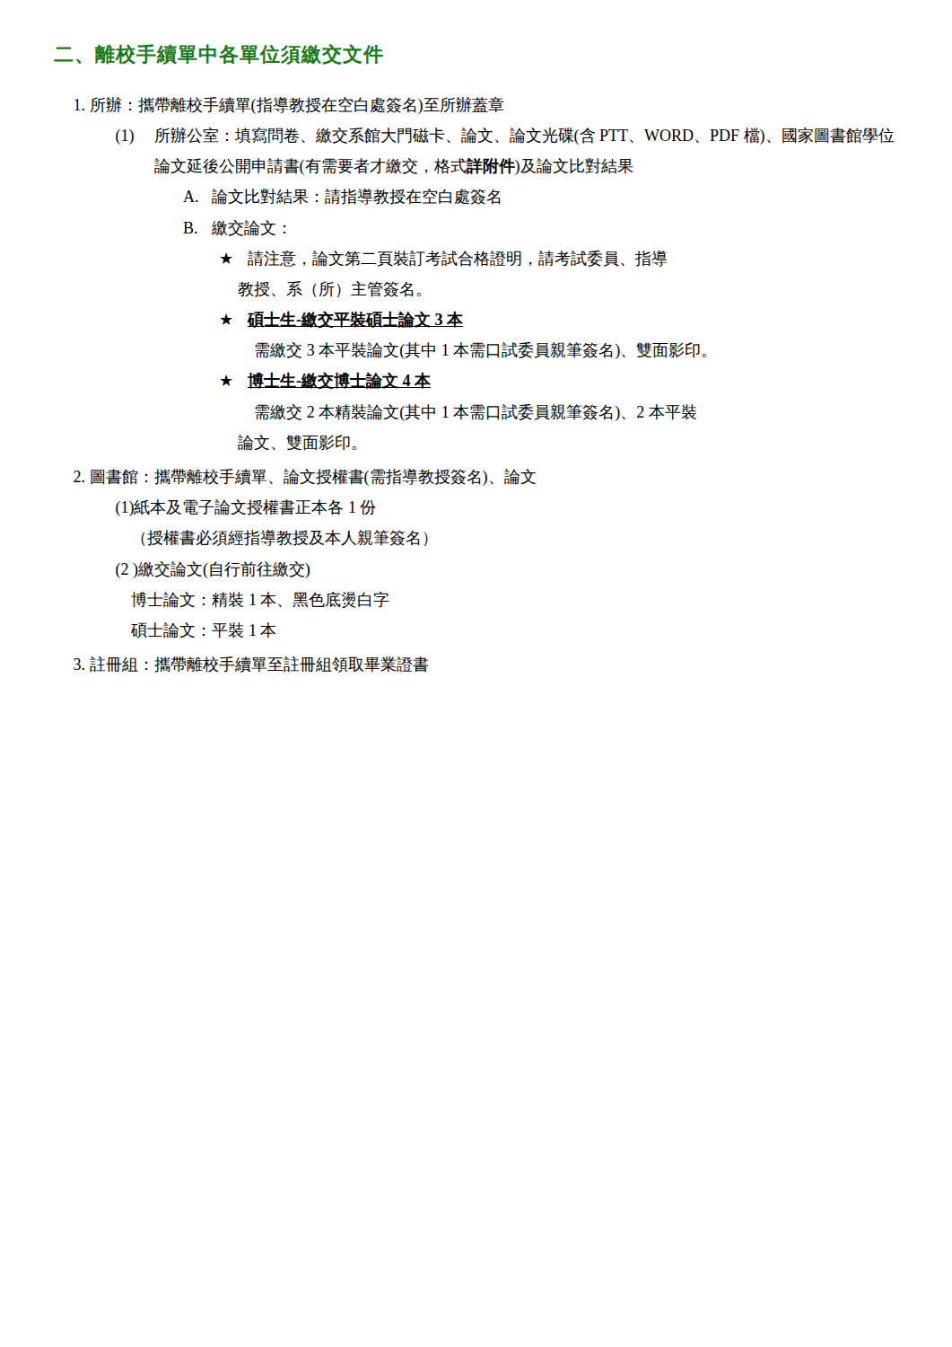二、離校手續單中各單位須繳交文件
所辦：攜帶離校手續單(指導教授在空白處簽名)至所辦蓋章
所辦公室：填寫問卷、繳交系館大門磁卡、論文、論文光碟(含 PTT、WORD、PDF 檔)、國家圖書館學位論文延後公開申請書(有需要者才繳交，格式詳附件)及論文比對結果
論文比對結果：請指導教授在空白處簽名
繳交論文：
請注意，論文第二頁裝訂考試合格證明，請考試委員、指導
教授、系（所）主管簽名。
碩士生-繳交平裝碩士論文 3 本
需繳交 3 本平裝論文(其中 1 本需口試委員親筆簽名)、雙面影印。
博士生-繳交博士論文 4 本
需繳交 2 本精裝論文(其中 1 本需口試委員親筆簽名)、2 本平裝
論文、雙面影印。
圖書館：攜帶離校手續單、論文授權書(需指導教授簽名)、論文
(1)紙本及電子論文授權書正本各 1 份
（授權書必須經指導教授及本人親筆簽名）
(2 )繳交論文(自行前往繳交)
博士論文：精裝 1 本、黑色底燙白字
碩士論文：平裝 1 本
註冊組：攜帶離校手續單至註冊組領取畢業證書